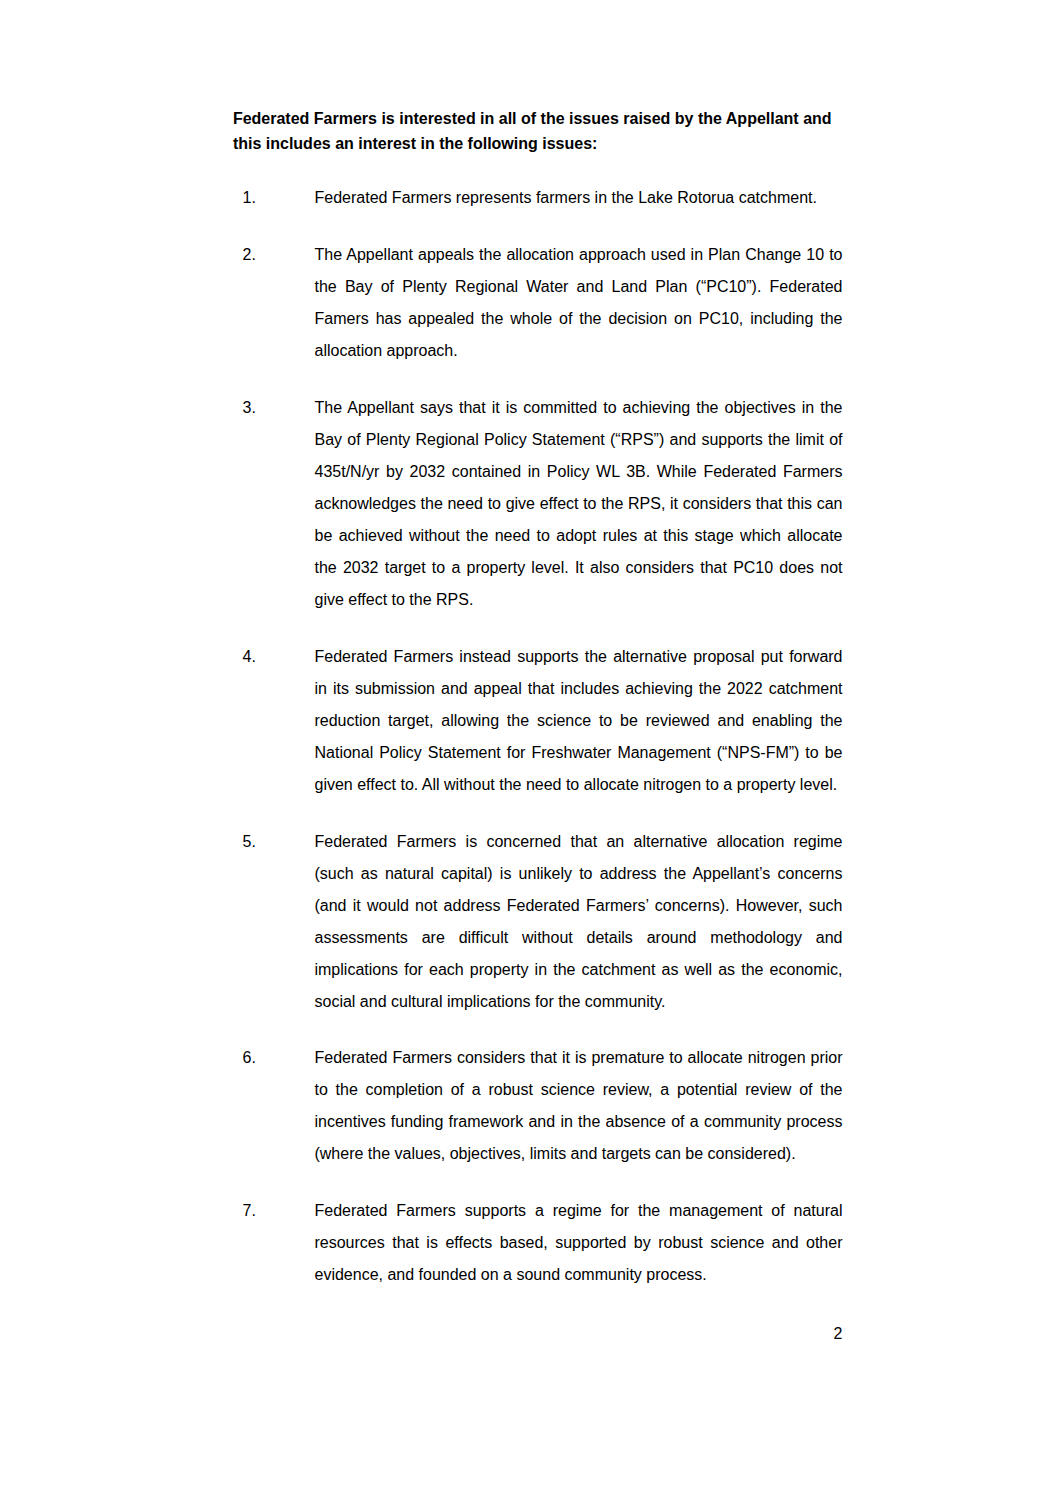Federated Farmers is interested in all of the issues raised by the Appellant and this includes an interest in the following issues:
Federated Farmers represents farmers in the Lake Rotorua catchment.
The Appellant appeals the allocation approach used in Plan Change 10 to the Bay of Plenty Regional Water and Land Plan (“PC10”). Federated Famers has appealed the whole of the decision on PC10, including the allocation approach.
The Appellant says that it is committed to achieving the objectives in the Bay of Plenty Regional Policy Statement (“RPS”) and supports the limit of 435t/N/yr by 2032 contained in Policy WL 3B. While Federated Farmers acknowledges the need to give effect to the RPS, it considers that this can be achieved without the need to adopt rules at this stage which allocate the 2032 target to a property level. It also considers that PC10 does not give effect to the RPS.
Federated Farmers instead supports the alternative proposal put forward in its submission and appeal that includes achieving the 2022 catchment reduction target, allowing the science to be reviewed and enabling the National Policy Statement for Freshwater Management (“NPS-FM”) to be given effect to. All without the need to allocate nitrogen to a property level.
Federated Farmers is concerned that an alternative allocation regime (such as natural capital) is unlikely to address the Appellant’s concerns (and it would not address Federated Farmers’ concerns). However, such assessments are difficult without details around methodology and implications for each property in the catchment as well as the economic, social and cultural implications for the community.
Federated Farmers considers that it is premature to allocate nitrogen prior to the completion of a robust science review, a potential review of the incentives funding framework and in the absence of a community process (where the values, objectives, limits and targets can be considered).
Federated Farmers supports a regime for the management of natural resources that is effects based, supported by robust science and other evidence, and founded on a sound community process.
2